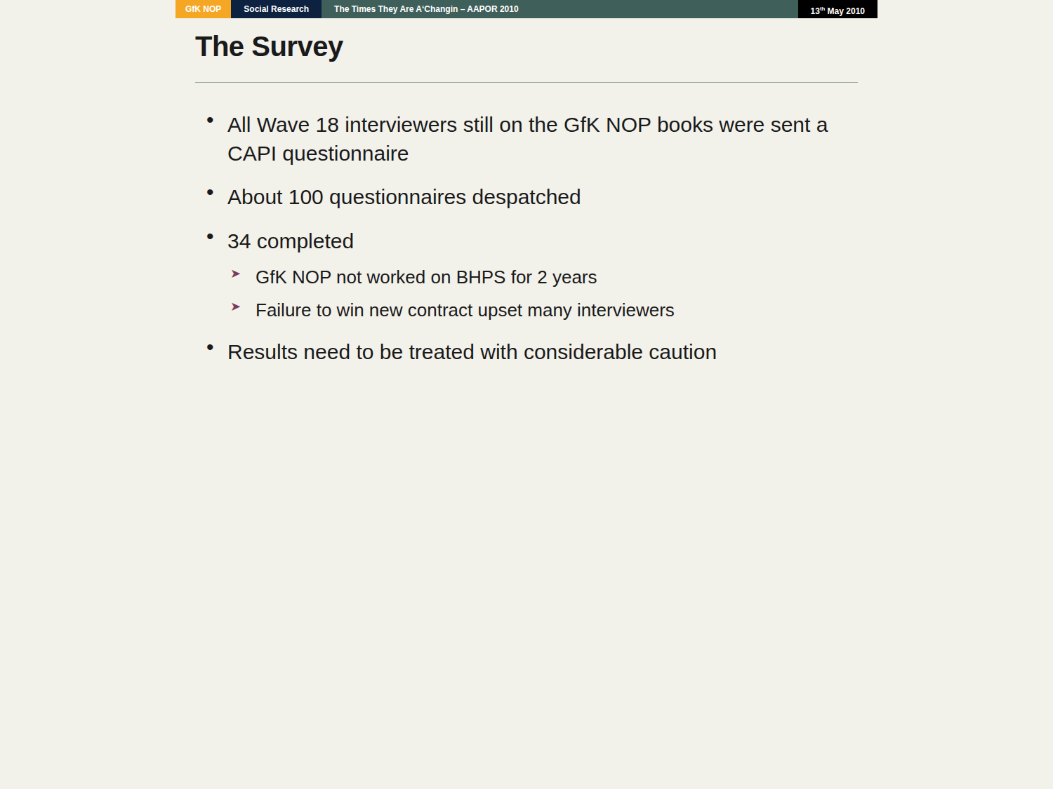GfK NOP
Social Research
The Times They Are A‘Changin – AAPOR 2010
13th May 2010
The Survey
All Wave 18 interviewers still on the GfK NOP books were sent a CAPI questionnaire
About 100 questionnaires despatched
34 completed
GfK NOP not worked on BHPS for 2 years
Failure to win new contract upset many interviewers
Results need to be treated with considerable caution